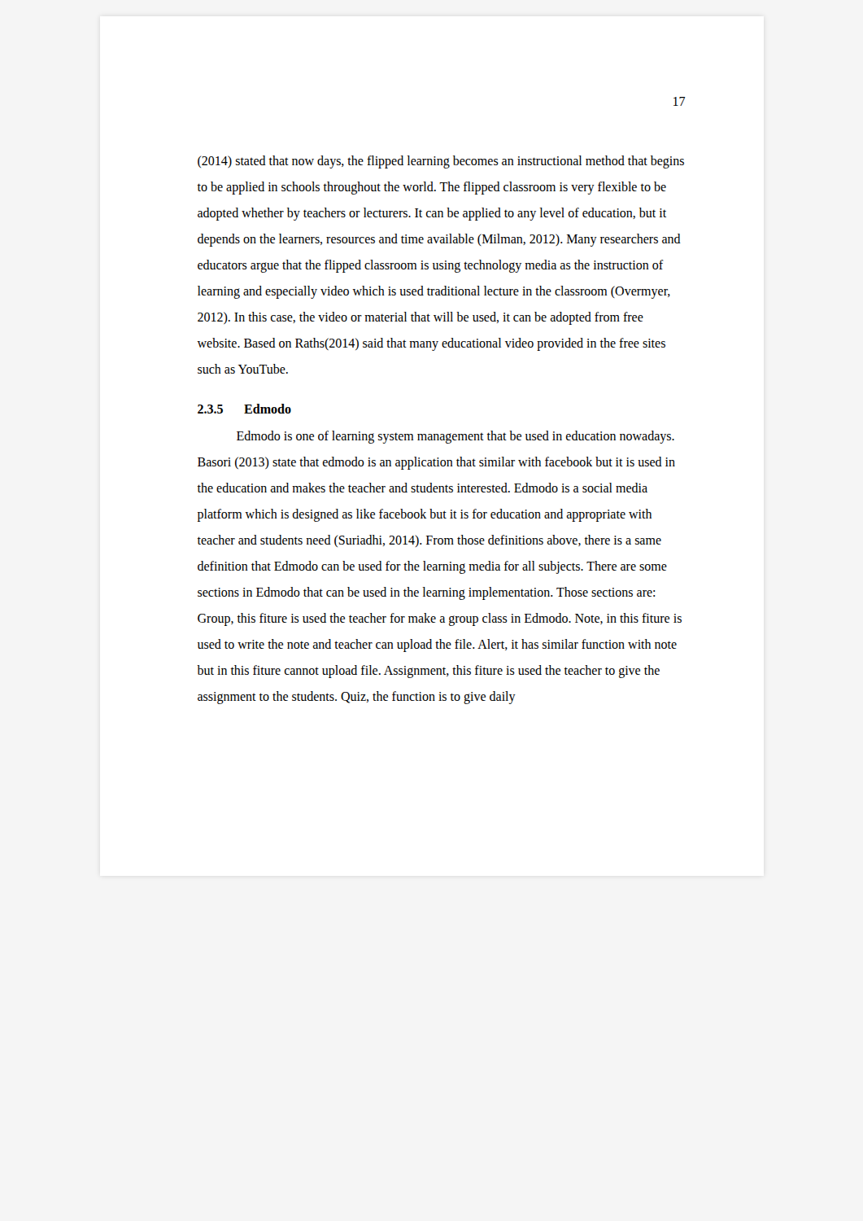17
(2014) stated that now days, the flipped learning becomes an instructional method that begins to be applied in schools throughout the world. The flipped classroom is very flexible to be adopted whether by teachers or lecturers. It can be applied to any level of education, but it depends on the learners, resources and time available (Milman, 2012). Many researchers and educators argue that the flipped classroom is using technology media as the instruction of learning and especially video which is used traditional lecture in the classroom (Overmyer, 2012). In this case, the video or material that will be used, it can be adopted from free website. Based on Raths(2014) said that many educational video provided in the free sites such as YouTube.
2.3.5 Edmodo
Edmodo is one of learning system management that be used in education nowadays. Basori (2013) state that edmodo is an application that similar with facebook but it is used in the education and makes the teacher and students interested. Edmodo is a social media platform which is designed as like facebook but it is for education and appropriate with teacher and students need (Suriadhi, 2014). From those definitions above, there is a same definition that Edmodo can be used for the learning media for all subjects. There are some sections in Edmodo that can be used in the learning implementation. Those sections are: Group, this fiture is used the teacher for make a group class in Edmodo. Note, in this fiture is used to write the note and teacher can upload the file. Alert, it has similar function with note but in this fiture cannot upload file. Assignment, this fiture is used the teacher to give the assignment to the students. Quiz, the function is to give daily